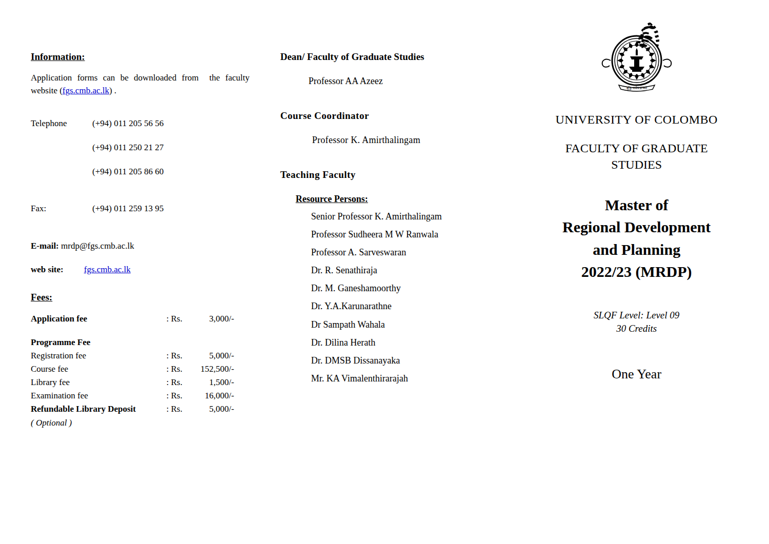Information:
Application forms can be downloaded from the faculty website (fgs.cmb.ac.lk) .
Telephone(+94) 011 205 56 56
(+94) 011 250 21 27
(+94) 011 205 86 60
Fax:(+94) 011 259 13 95
E-mail: mrdp@fgs.cmb.ac.lk
web site: fgs.cmb.ac.lk
Fees:
| Application fee | : Rs. | 3,000/- |
| Programme Fee | | |
| Registration fee | : Rs. | 5,000/- |
| Course fee | : Rs. | 152,500/- |
| Library fee | : Rs. | 1,500/- |
| Examination fee | : Rs. | 16,000/- |
| Refundable Library Deposit | : Rs. | 5,000/- |
( Optional )
Dean/ Faculty of Graduate Studies
Professor AA Azeez
Course Coordinator
Professor K. Amirthalingam
Teaching Faculty
Resource Persons:
Senior Professor K. Amirthalingam
Professor Sudheera M W Ranwala
Professor A. Sarveswaran
Dr. R. Senathiraja
Dr. M. Ganeshamoorthy
Dr. Y.A.Karunarathne
Dr Sampath Wahala
Dr. Dilina Herath
Dr. DMSB Dissanayaka
Mr. KA Vimalenthirarajah
बुद्धिः सर्वत्र भ्राजते
UNIVERSITY OF COLOMBO
FACULTY OF GRADUATE
STUDIES
Master of
Regional Development
and Planning
2022/23 (MRDP)
SLQF Level: Level 09
30 Credits
One Year